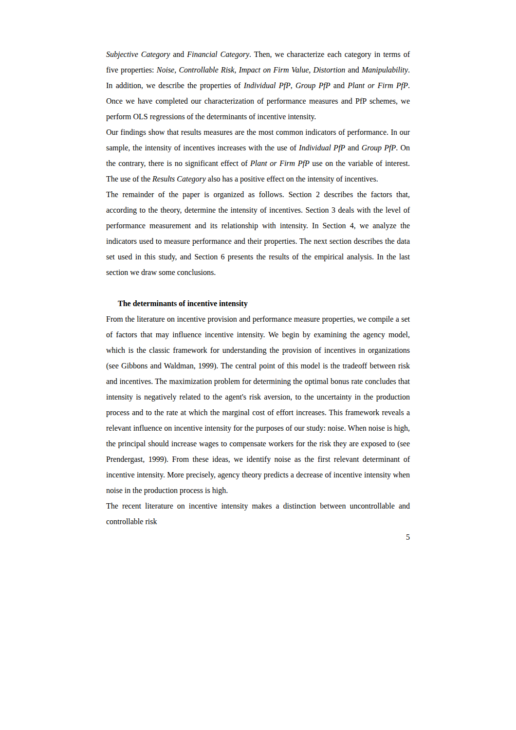Subjective Category and Financial Category. Then, we characterize each category in terms of five properties: Noise, Controllable Risk, Impact on Firm Value, Distortion and Manipulability. In addition, we describe the properties of Individual PfP, Group PfP and Plant or Firm PfP. Once we have completed our characterization of performance measures and PfP schemes, we perform OLS regressions of the determinants of incentive intensity.
Our findings show that results measures are the most common indicators of performance. In our sample, the intensity of incentives increases with the use of Individual PfP and Group PfP. On the contrary, there is no significant effect of Plant or Firm PfP use on the variable of interest. The use of the Results Category also has a positive effect on the intensity of incentives.
The remainder of the paper is organized as follows. Section 2 describes the factors that, according to the theory, determine the intensity of incentives. Section 3 deals with the level of performance measurement and its relationship with intensity. In Section 4, we analyze the indicators used to measure performance and their properties. The next section describes the data set used in this study, and Section 6 presents the results of the empirical analysis. In the last section we draw some conclusions.
The determinants of incentive intensity
From the literature on incentive provision and performance measure properties, we compile a set of factors that may influence incentive intensity. We begin by examining the agency model, which is the classic framework for understanding the provision of incentives in organizations (see Gibbons and Waldman, 1999). The central point of this model is the tradeoff between risk and incentives. The maximization problem for determining the optimal bonus rate concludes that intensity is negatively related to the agent's risk aversion, to the uncertainty in the production process and to the rate at which the marginal cost of effort increases. This framework reveals a relevant influence on incentive intensity for the purposes of our study: noise. When noise is high, the principal should increase wages to compensate workers for the risk they are exposed to (see Prendergast, 1999). From these ideas, we identify noise as the first relevant determinant of incentive intensity. More precisely, agency theory predicts a decrease of incentive intensity when noise in the production process is high.
The recent literature on incentive intensity makes a distinction between uncontrollable and controllable risk
5